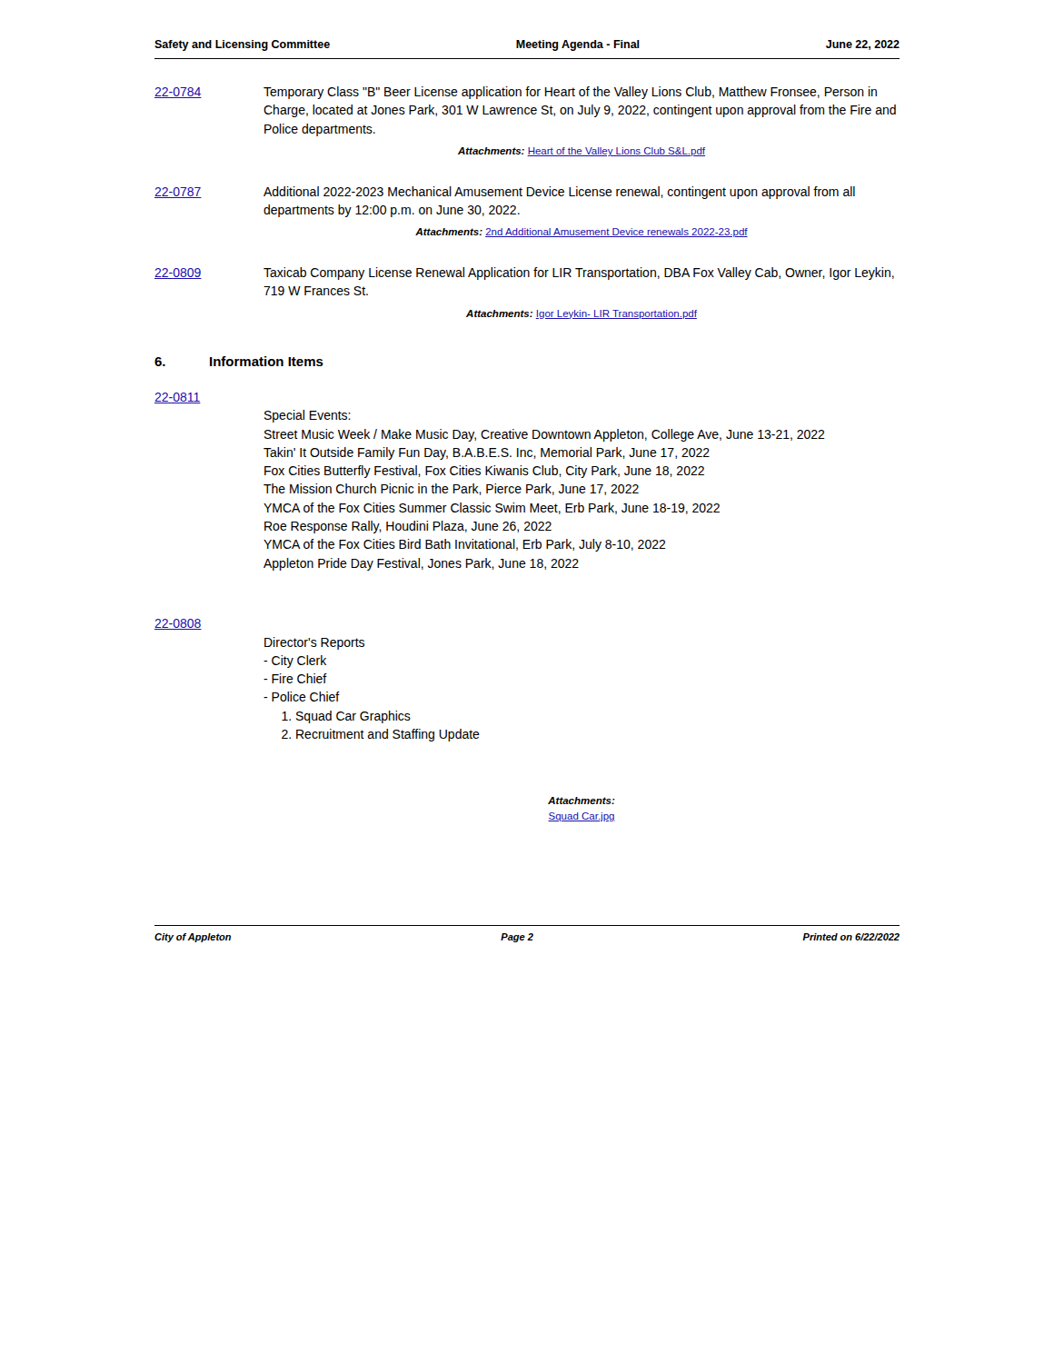Safety and Licensing Committee
Meeting Agenda - Final
June 22, 2022
22-0784
Temporary Class "B" Beer License application for Heart of the Valley Lions Club, Matthew Fronsee, Person in Charge, located at Jones Park, 301 W Lawrence St, on July 9, 2022, contingent upon approval from the Fire and Police departments.
Attachments: Heart of the Valley Lions Club S&L.pdf
22-0787
Additional 2022-2023 Mechanical Amusement Device License renewal, contingent upon approval from all departments by 12:00 p.m. on June 30, 2022.
Attachments: 2nd Additional Amusement Device renewals 2022-23.pdf
22-0809
Taxicab Company License Renewal Application for LIR Transportation, DBA Fox Valley Cab, Owner, Igor Leykin, 719 W Frances St.
Attachments: Igor Leykin- LIR Transportation.pdf
6.
Information Items
22-0811
Special Events: Street Music Week / Make Music Day, Creative Downtown Appleton, College Ave, June 13-21, 2022 Takin' It Outside Family Fun Day, B.A.B.E.S. Inc, Memorial Park, June 17, 2022 Fox Cities Butterfly Festival, Fox Cities Kiwanis Club, City Park, June 18, 2022 The Mission Church Picnic in the Park, Pierce Park, June 17, 2022 YMCA of the Fox Cities Summer Classic Swim Meet, Erb Park, June 18-19, 2022 Roe Response Rally, Houdini Plaza, June 26, 2022 YMCA of the Fox Cities Bird Bath Invitational, Erb Park, July 8-10, 2022 Appleton Pride Day Festival, Jones Park, June 18, 2022
22-0808
Director's Reports - City Clerk - Fire Chief - Police Chief 1. Squad Car Graphics 2. Recruitment and Staffing Update
Attachments: Squad Car.jpg
City of Appleton
Page 2
Printed on 6/22/2022